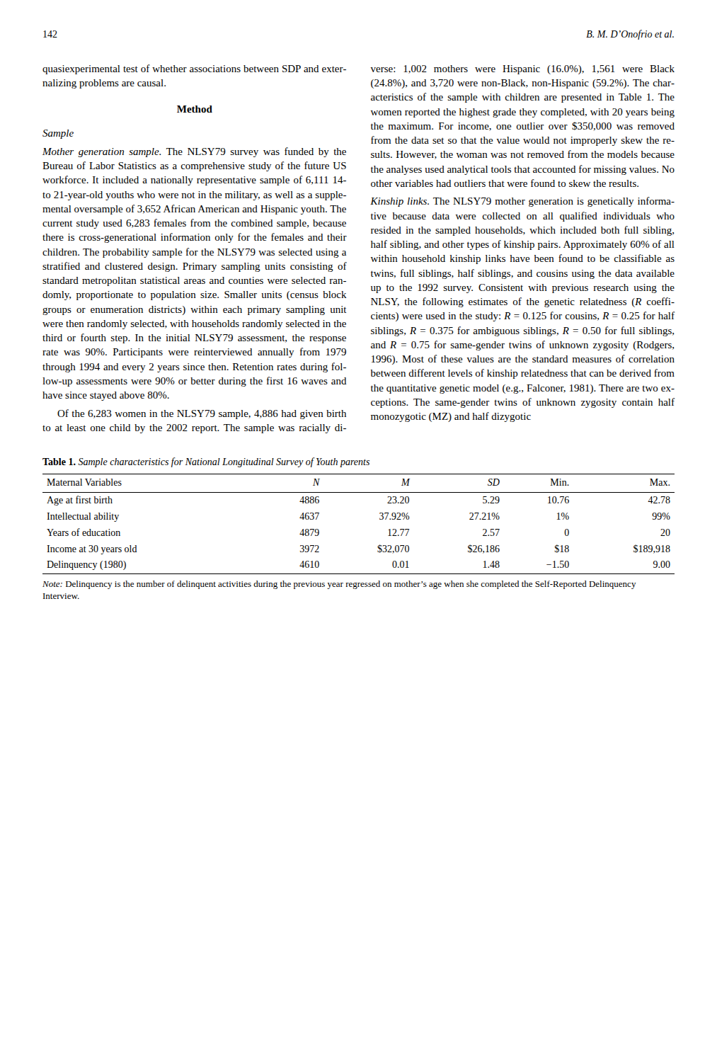142 B. M. D’Onofrio et al.
quasiexperimental test of whether associations between SDP and externalizing problems are causal.
Method
Sample
Mother generation sample. The NLSY79 survey was funded by the Bureau of Labor Statistics as a comprehensive study of the future US workforce. It included a nationally representative sample of 6,111 14- to 21-year-old youths who were not in the military, as well as a supplemental oversample of 3,652 African American and Hispanic youth. The current study used 6,283 females from the combined sample, because there is cross-generational information only for the females and their children. The probability sample for the NLSY79 was selected using a stratified and clustered design. Primary sampling units consisting of standard metropolitan statistical areas and counties were selected randomly, proportionate to population size. Smaller units (census block groups or enumeration districts) within each primary sampling unit were then randomly selected, with households randomly selected in the third or fourth step. In the initial NLSY79 assessment, the response rate was 90%. Participants were reinterviewed annually from 1979 through 1994 and every 2 years since then. Retention rates during follow-up assessments were 90% or better during the first 16 waves and have since stayed above 80%.
Of the 6,283 women in the NLSY79 sample, 4,886 had given birth to at least one child by the 2002 report. The sample was racially diverse: 1,002 mothers were Hispanic (16.0%), 1,561 were Black (24.8%), and 3,720 were non-Black, non-Hispanic (59.2%). The characteristics of the sample with children are presented in Table 1. The women reported the highest grade they completed, with 20 years being the maximum. For income, one outlier over $350,000 was removed from the data set so that the value would not improperly skew the results. However, the woman was not removed from the models because the analyses used analytical tools that accounted for missing values. No other variables had outliers that were found to skew the results.
Kinship links. The NLSY79 mother generation is genetically informative because data were collected on all qualified individuals who resided in the sampled households, which included both full sibling, half sibling, and other types of kinship pairs. Approximately 60% of all within household kinship links have been found to be classifiable as twins, full siblings, half siblings, and cousins using the data available up to the 1992 survey. Consistent with previous research using the NLSY, the following estimates of the genetic relatedness (R coefficients) were used in the study: R = 0.125 for cousins, R = 0.25 for half siblings, R = 0.375 for ambiguous siblings, R = 0.50 for full siblings, and R = 0.75 for same-gender twins of unknown zygosity (Rodgers, 1996). Most of these values are the standard measures of correlation between different levels of kinship relatedness that can be derived from the quantitative genetic model (e.g., Falconer, 1981). There are two exceptions. The same-gender twins of unknown zygosity contain half monozygotic (MZ) and half dizygotic
Table 1. Sample characteristics for National Longitudinal Survey of Youth parents
| Maternal Variables | N | M | SD | Min. | Max. |
| --- | --- | --- | --- | --- | --- |
| Age at first birth | 4886 | 23.20 | 5.29 | 10.76 | 42.78 |
| Intellectual ability | 4637 | 37.92% | 27.21% | 1% | 99% |
| Years of education | 4879 | 12.77 | 2.57 | 0 | 20 |
| Income at 30 years old | 3972 | $32,070 | $26,186 | $18 | $189,918 |
| Delinquency (1980) | 4610 | 0.01 | 1.48 | −1.50 | 9.00 |
Note: Delinquency is the number of delinquent activities during the previous year regressed on mother’s age when she completed the Self-Reported Delinquency Interview.